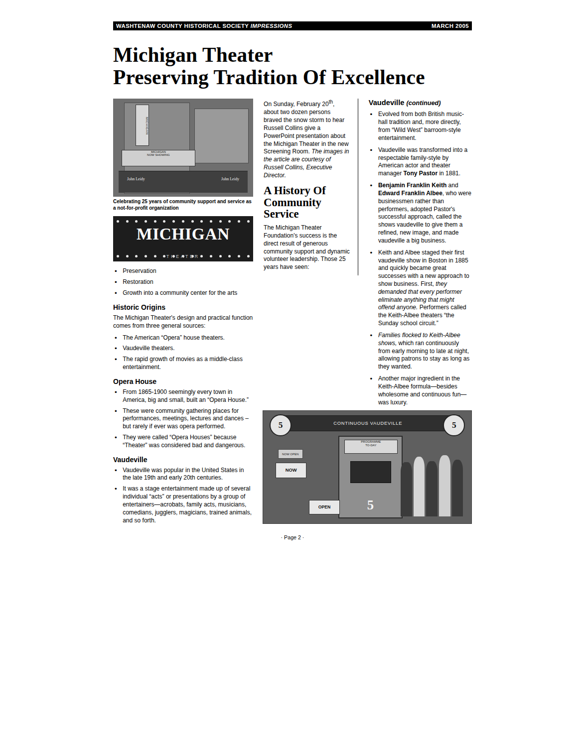Washtenaw County Historical Society Impressions March 2005
Michigan Theater
Preserving Tradition Of Excellence
MICHIGAN
MICHIGAN
NOW SHOWING
John Leidy
John Leidy
Celebrating 25 years of community support and service as a not-for-profit organization
MICHIGAN
THEATER
Preservation
Restoration
Growth into a community center for the arts
Historic Origins
The Michigan Theater's design and practical function comes from three general sources:
The American “Opera” house theaters.
Vaudeville theaters.
The rapid growth of movies as a middle-class entertainment.
Opera House
From 1865-1900 seemingly every town in America, big and small, built an “Opera House.”
These were community gathering places for performances, meetings, lectures and dances – but rarely if ever was opera performed.
They were called “Opera Houses” because “Theater” was considered bad and dangerous.
Vaudeville
Vaudeville was popular in the United States in the late 19th and early 20th centuries.
It was a stage entertainment made up of several individual “acts” or presentations by a group of entertainers—acrobats, family acts, musicians, comedians, jugglers, magicians, trained animals, and so forth.
On Sunday, February 20th, about two dozen persons braved the snow storm to hear Russell Collins give a PowerPoint presentation about the Michigan Theater in the new Screening Room. The images in the article are courtesy of Russell Collins, Executive Director.
A History Of Community Service
The Michigan Theater Foundation's success is the direct result of generous community support and dynamic volunteer leadership. Those 25 years have seen:
Vaudeville (continued)
Evolved from both British music-hall tradition and, more directly, from “Wild West” barroom-style entertainment.
Vaudeville was transformed into a respectable family-style by American actor and theater manager Tony Pastor in 1881.
Benjamin Franklin Keith and Edward Franklin Albee, who were businessmen rather than performers, adopted Pastor's successful approach, called the shows vaudeville to give them a refined, new image, and made vaudeville a big business.
Keith and Albee staged their first vaudeville show in Boston in 1885 and quickly became great successes with a new approach to show business. First, they demanded that every performer eliminate anything that might offend anyone. Performers called the Keith-Albee theaters “the Sunday school circuit.”
Families flocked to Keith-Albee shows, which ran continuously from early morning to late at night, allowing patrons to stay as long as they wanted.
Another major ingredient in the Keith-Albee formula—besides wholesome and continuous fun—was luxury.
CONTINUOUS VAUDEVILLE
5
5
PROGRAMME
TO-DAY
5
NOW OPEN
NOW
OPEN
· Page 2 ·